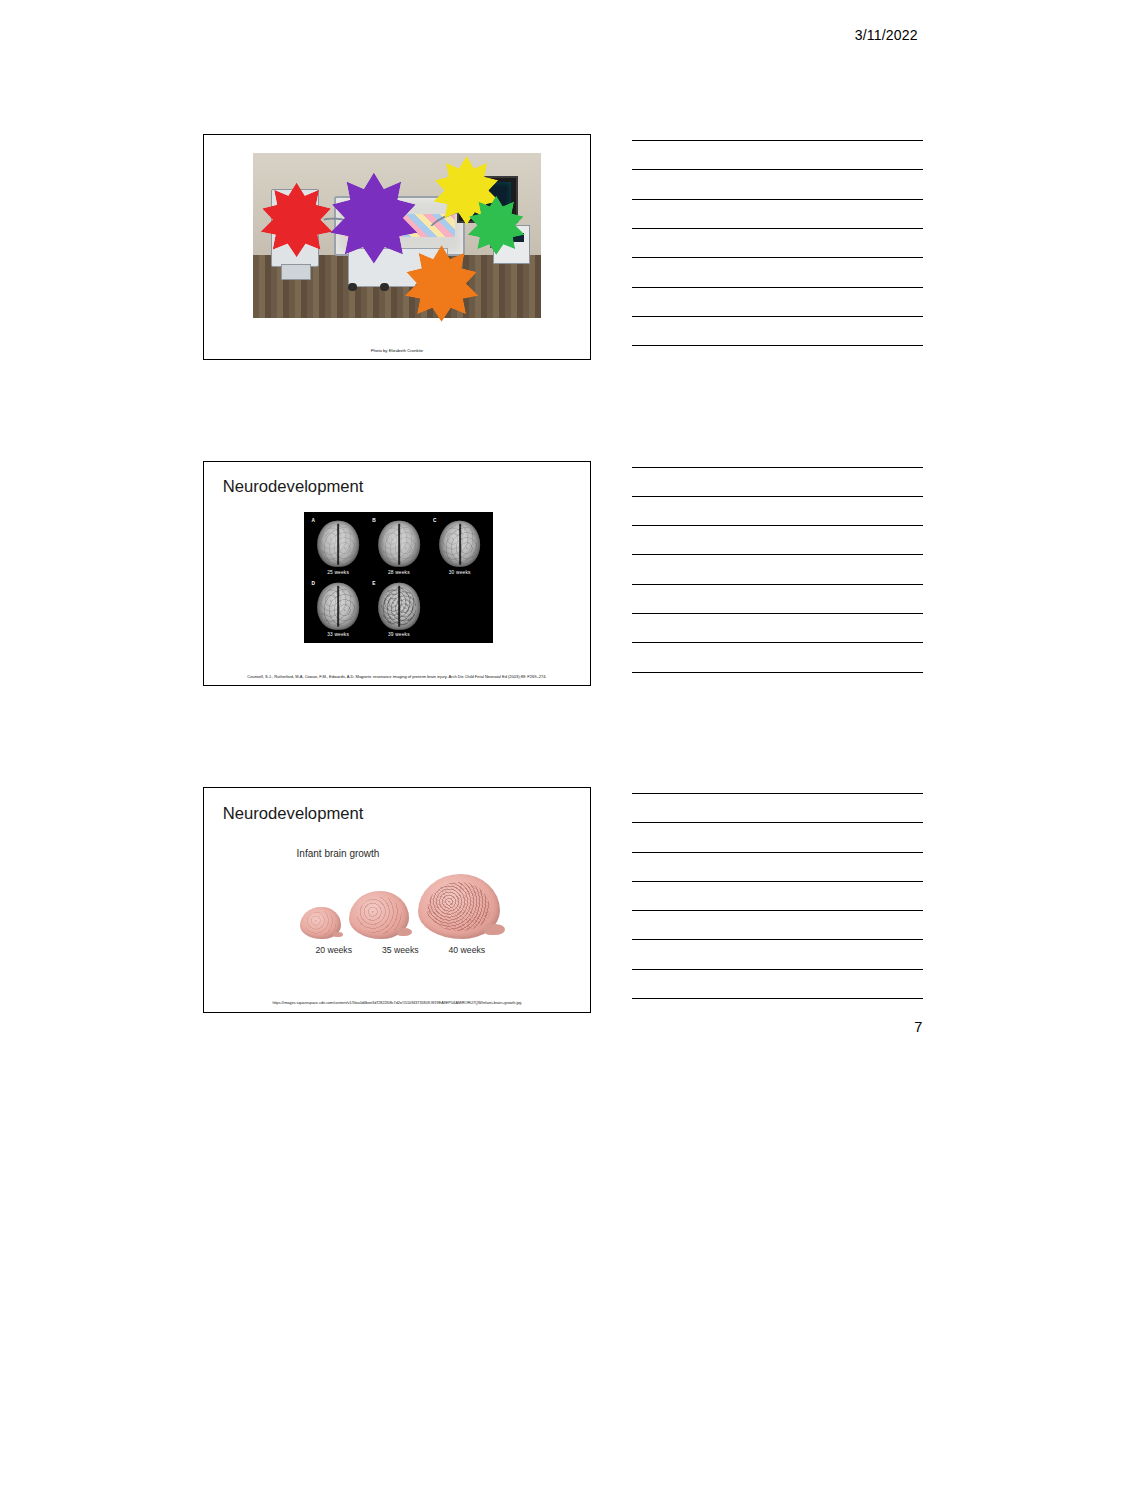3/11/2022
Photo by Elizabeth Cronkite
Neurodevelopment
A
25 weeks
B
28 weeks
C
30 weeks
D
33 weeks
E
39 weeks
Counsell, S.J., Rutherford, M.A, Cowan, F.M., Edwards, A.D. Magnetic resonance imaging of preterm brain injury. Arch Dis Child Fetal Neonatal Ed (2003);88: F269–274.
Neurodevelopment
Infant brain growth
20 weeks 35 weeks 40 weeks
https://images.squarespace-cdn.com/content/v1/5fea0d4bee3d72822f08c7d2e/1510943735809-W19EA9EPU4AM/RORU7QW/infant+brain+growth.jpg
7